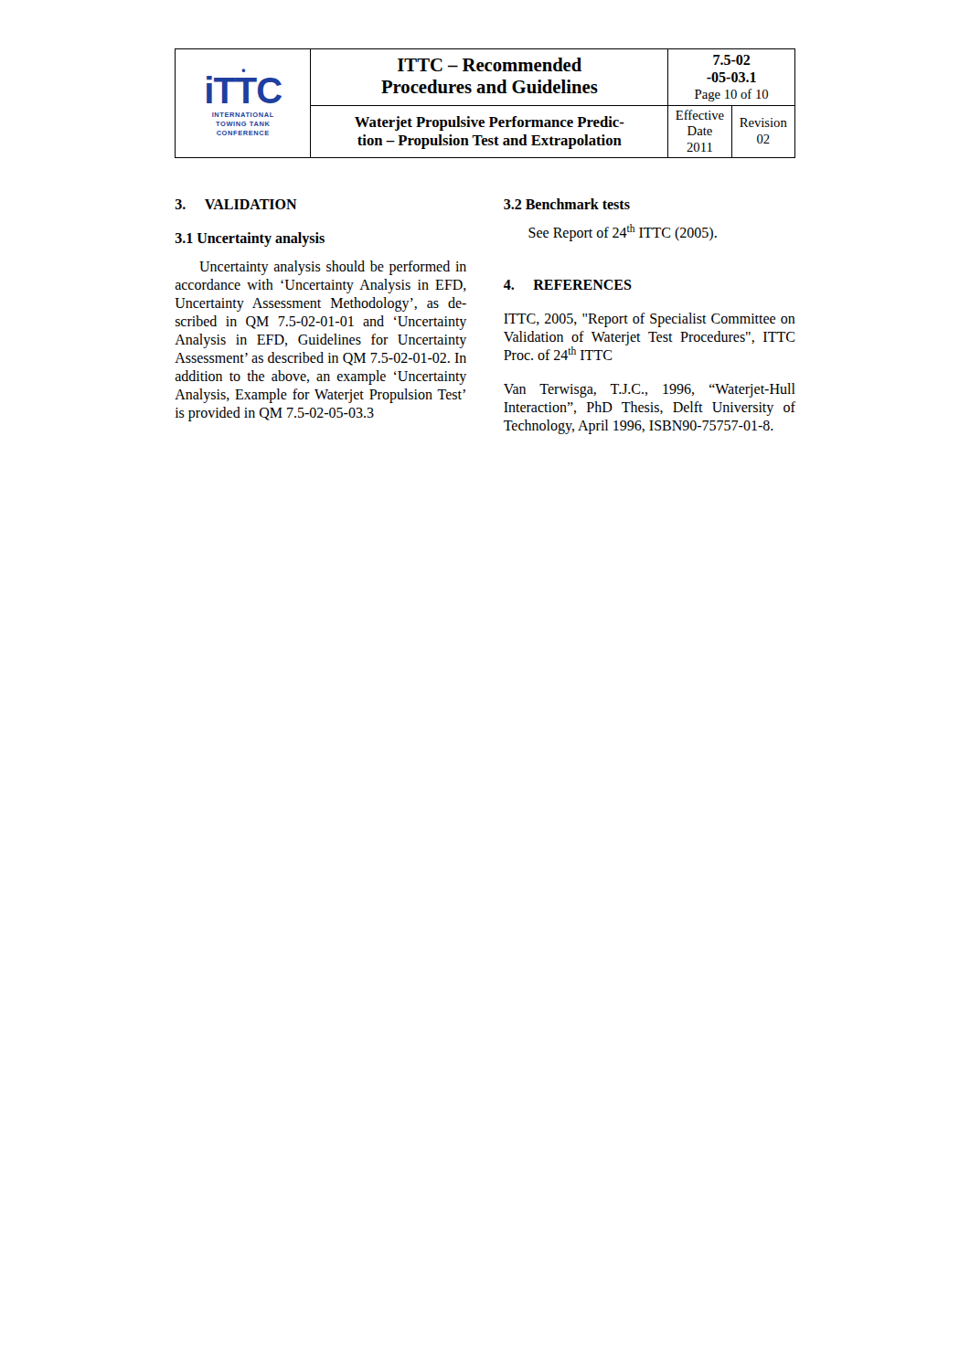| • iTTC INTERNATIONAL TOWING TANK CONFERENCE | ITTC – Recommended Procedures and Guidelines | 7.5-02 -05-03.1 Page 10 of 10 |
| Waterjet Propulsive Performance Predic- tion – Propulsion Test and Extrapolation | Effective Date 2011 | Revision 02 |
3. VALIDATION
3.1 Uncertainty analysis
Uncertainty analysis should be performed in accordance with ‘Uncertainty Analysis in EFD, Uncertainty Assessment Methodology’, as described in QM 7.5-02-01-01 and ‘Uncertainty Analysis in EFD, Guidelines for Uncertainty Assessment’ as described in QM 7.5-02-01-02. In addition to the above, an example ‘Uncertainty Analysis, Example for Waterjet Propulsion Test’ is provided in QM 7.5-02-05-03.3
3.2 Benchmark tests
See Report of 24th ITTC (2005).
4. REFERENCES
ITTC, 2005, "Report of Specialist Committee on Validation of Waterjet Test Procedures", ITTC Proc. of 24th ITTC
Van Terwisga, T.J.C., 1996, “Waterjet-Hull Interaction”, PhD Thesis, Delft University of Technology, April 1996, ISBN90-75757-01-8.